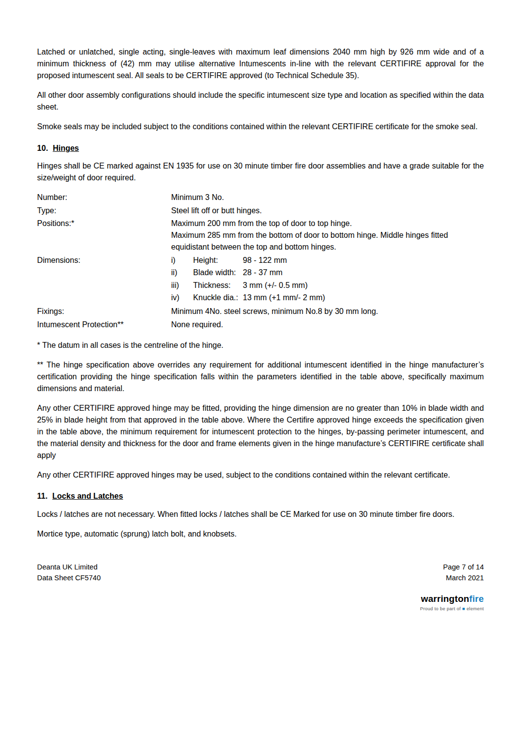Latched or unlatched, single acting, single-leaves with maximum leaf dimensions 2040 mm high by 926 mm wide and of a minimum thickness of (42) mm may utilise alternative Intumescents in-line with the relevant CERTIFIRE approval for the proposed intumescent seal. All seals to be CERTIFIRE approved (to Technical Schedule 35).
All other door assembly configurations should include the specific intumescent size type and location as specified within the data sheet.
Smoke seals may be included subject to the conditions contained within the relevant CERTIFIRE certificate for the smoke seal.
10. Hinges
Hinges shall be CE marked against EN 1935 for use on 30 minute timber fire door assemblies and have a grade suitable for the size/weight of door required.
| Number: | Minimum 3 No. |
| Type: | Steel lift off or butt hinges. |
| Positions:* | Maximum 200 mm from the top of door to top hinge. Maximum 285 mm from the bottom of door to bottom hinge. Middle hinges fitted equidistant between the top and bottom hinges. |
| Dimensions: | / i) / Height: / 98 - 122 mm / / ii) / Blade width: / 28 - 37 mm / / iii) / Thickness: / 3 mm (+/- 0.5 mm) / / iv) / Knuckle dia.: / 13 mm (+1 mm/- 2 mm) / |
| Fixings: | Minimum 4No. steel screws, minimum No.8 by 30 mm long. |
| Intumescent Protection** | None required. |
* The datum in all cases is the centreline of the hinge.
** The hinge specification above overrides any requirement for additional intumescent identified in the hinge manufacturer’s certification providing the hinge specification falls within the parameters identified in the table above, specifically maximum dimensions and material.
Any other CERTIFIRE approved hinge may be fitted, providing the hinge dimension are no greater than 10% in blade width and 25% in blade height from that approved in the table above. Where the Certifire approved hinge exceeds the specification given in the table above, the minimum requirement for intumescent protection to the hinges, by-passing perimeter intumescent, and the material density and thickness for the door and frame elements given in the hinge manufacture’s CERTIFIRE certificate shall apply
Any other CERTIFIRE approved hinges may be used, subject to the conditions contained within the relevant certificate.
11. Locks and Latches
Locks / latches are not necessary. When fitted locks / latches shall be CE Marked for use on 30 minute timber fire doors.
Mortice type, automatic (sprung) latch bolt, and knobsets.
Deanta UK Limited
Data Sheet CF5740
Page 7 of 14
March 2021
warringtonfire
Proud to be part of ■ element